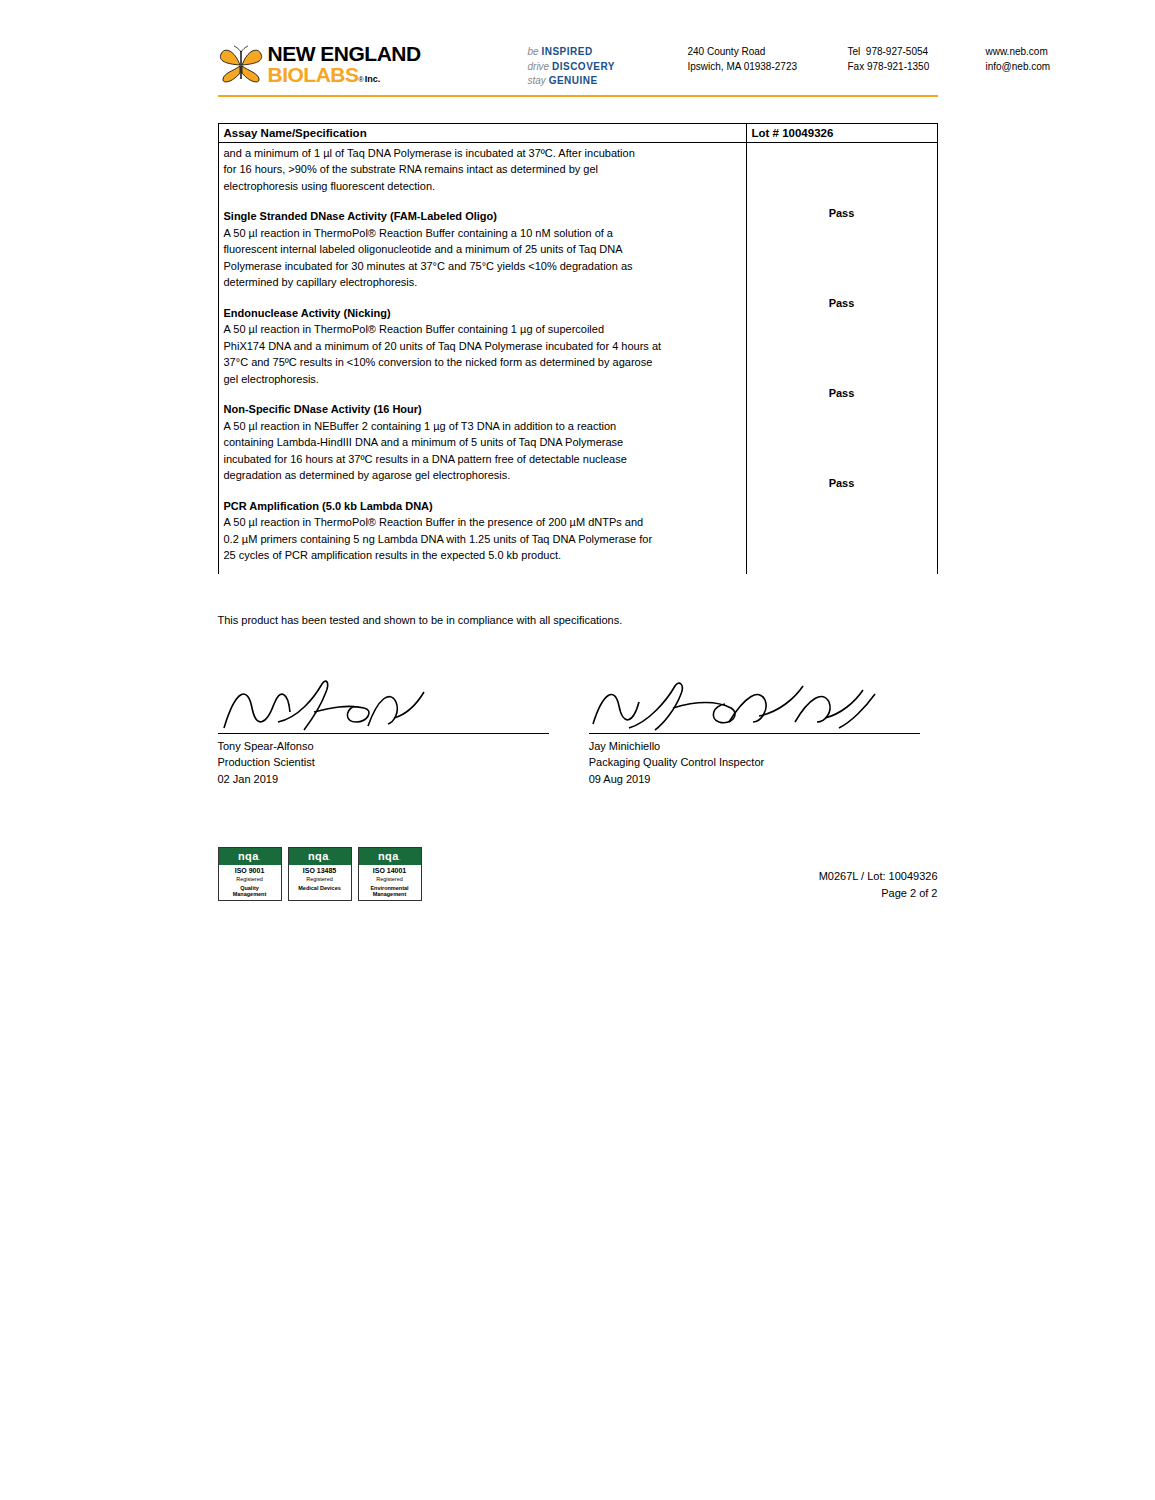NEW ENGLAND
BIOLABS®Inc.
be INSPIRED
drive DISCOVERY
stay GENUINE
240 County Road
Ipswich, MA 01938-2723
Tel 978-927-5054
Fax 978-921-1350
www.neb.com
info@neb.com
| Assay Name/Specification | Lot # 10049326 |
| --- | --- |
| and a minimum of 1 µl of Taq DNA Polymerase is incubated at 37ºC. After incubation for 16 hours, >90% of the substrate RNA remains intact as determined by gel electrophoresis using fluorescent detection. Single Stranded DNase Activity (FAM-Labeled Oligo) A 50 µl reaction in ThermoPol® Reaction Buffer containing a 10 nM solution of a fluorescent internal labeled oligonucleotide and a minimum of 25 units of Taq DNA Polymerase incubated for 30 minutes at 37°C and 75°C yields <10% degradation as determined by capillary electrophoresis. Endonuclease Activity (Nicking) A 50 µl reaction in ThermoPol® Reaction Buffer containing 1 µg of supercoiled PhiX174 DNA and a minimum of 20 units of Taq DNA Polymerase incubated for 4 hours at 37°C and 75ºC results in <10% conversion to the nicked form as determined by agarose gel electrophoresis. Non-Specific DNase Activity (16 Hour) A 50 µl reaction in NEBuffer 2 containing 1 µg of T3 DNA in addition to a reaction containing Lambda-HindIII DNA and a minimum of 5 units of Taq DNA Polymerase incubated for 16 hours at 37ºC results in a DNA pattern free of detectable nuclease degradation as determined by agarose gel electrophoresis. PCR Amplification (5.0 kb Lambda DNA) A 50 µl reaction in ThermoPol® Reaction Buffer in the presence of 200 µM dNTPs and 0.2 µM primers containing 5 ng Lambda DNA with 1.25 units of Taq DNA Polymerase for 25 cycles of PCR amplification results in the expected 5.0 kb product. | Pass Pass Pass Pass |
This product has been tested and shown to be in compliance with all specifications.
Tony Spear-Alfonso
Production Scientist
02 Jan 2019
Jay Minichiello
Packaging Quality Control Inspector
09 Aug 2019
nqa.
ISO 9001
Registered
Quality
Management
nqa.
ISO 13485
Registered
Medical Devices
nqa.
ISO 14001
Registered
Environmental
Management
M0267L / Lot: 10049326
Page 2 of 2